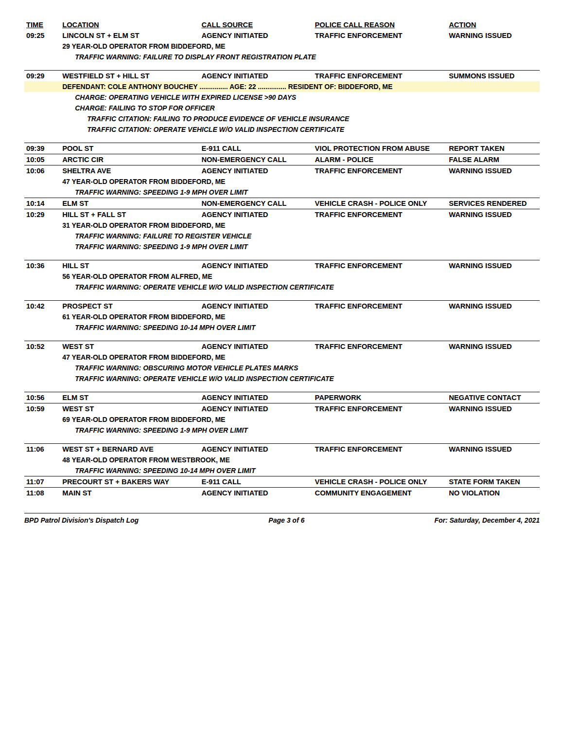| TIME | LOCATION | CALL SOURCE | POLICE CALL REASON | ACTION |
| 09:25 | LINCOLN ST + ELM ST | AGENCY INITIATED | TRAFFIC ENFORCEMENT | WARNING ISSUED |
| | 29 YEAR-OLD OPERATOR FROM BIDDEFORD, ME |
| | TRAFFIC WARNING: FAILURE TO DISPLAY FRONT REGISTRATION PLATE |
| 09:29 | WESTFIELD ST + HILL ST | AGENCY INITIATED | TRAFFIC ENFORCEMENT | SUMMONS ISSUED |
| | DEFENDANT: COLE ANTHONY BOUCHEY ............... AGE: 22 ............... RESIDENT OF: BIDDEFORD, ME |
| | CHARGE: OPERATING VEHICLE WITH EXPIRED LICENSE >90 DAYS |
| | CHARGE: FAILING TO STOP FOR OFFICER |
| | TRAFFIC CITATION: FAILING TO PRODUCE EVIDENCE OF VEHICLE INSURANCE |
| | TRAFFIC CITATION: OPERATE VEHICLE W/O VALID INSPECTION CERTIFICATE |
| 09:39 | POOL ST | E-911 CALL | VIOL PROTECTION FROM ABUSE | REPORT TAKEN |
| 10:05 | ARCTIC CIR | NON-EMERGENCY CALL | ALARM - POLICE | FALSE ALARM |
| 10:06 | SHELTRA AVE | AGENCY INITIATED | TRAFFIC ENFORCEMENT | WARNING ISSUED |
| | 47 YEAR-OLD OPERATOR FROM BIDDEFORD, ME |
| | TRAFFIC WARNING: SPEEDING 1-9 MPH OVER LIMIT |
| 10:14 | ELM ST | NON-EMERGENCY CALL | VEHICLE CRASH - POLICE ONLY | SERVICES RENDERED |
| 10:29 | HILL ST + FALL ST | AGENCY INITIATED | TRAFFIC ENFORCEMENT | WARNING ISSUED |
| | 31 YEAR-OLD OPERATOR FROM BIDDEFORD, ME |
| | TRAFFIC WARNING: FAILURE TO REGISTER VEHICLE |
| | TRAFFIC WARNING: SPEEDING 1-9 MPH OVER LIMIT |
| 10:36 | HILL ST | AGENCY INITIATED | TRAFFIC ENFORCEMENT | WARNING ISSUED |
| | 56 YEAR-OLD OPERATOR FROM ALFRED, ME |
| | TRAFFIC WARNING: OPERATE VEHICLE W/O VALID INSPECTION CERTIFICATE |
| 10:42 | PROSPECT ST | AGENCY INITIATED | TRAFFIC ENFORCEMENT | WARNING ISSUED |
| | 61 YEAR-OLD OPERATOR FROM BIDDEFORD, ME |
| | TRAFFIC WARNING: SPEEDING 10-14 MPH OVER LIMIT |
| 10:52 | WEST ST | AGENCY INITIATED | TRAFFIC ENFORCEMENT | WARNING ISSUED |
| | 47 YEAR-OLD OPERATOR FROM BIDDEFORD, ME |
| | TRAFFIC WARNING: OBSCURING MOTOR VEHICLE PLATES MARKS |
| | TRAFFIC WARNING: OPERATE VEHICLE W/O VALID INSPECTION CERTIFICATE |
| 10:56 | ELM ST | AGENCY INITIATED | PAPERWORK | NEGATIVE CONTACT |
| 10:59 | WEST ST | AGENCY INITIATED | TRAFFIC ENFORCEMENT | WARNING ISSUED |
| | 69 YEAR-OLD OPERATOR FROM BIDDEFORD, ME |
| | TRAFFIC WARNING: SPEEDING 1-9 MPH OVER LIMIT |
| 11:06 | WEST ST + BERNARD AVE | AGENCY INITIATED | TRAFFIC ENFORCEMENT | WARNING ISSUED |
| | 48 YEAR-OLD OPERATOR FROM WESTBROOK, ME |
| | TRAFFIC WARNING: SPEEDING 10-14 MPH OVER LIMIT |
| 11:07 | PRECOURT ST + BAKERS WAY | E-911 CALL | VEHICLE CRASH - POLICE ONLY | STATE FORM TAKEN |
| 11:08 | MAIN ST | AGENCY INITIATED | COMMUNITY ENGAGEMENT | NO VIOLATION |
BPD Patrol Division's Dispatch Log Page 3 of 6 For: Saturday, December 4, 2021